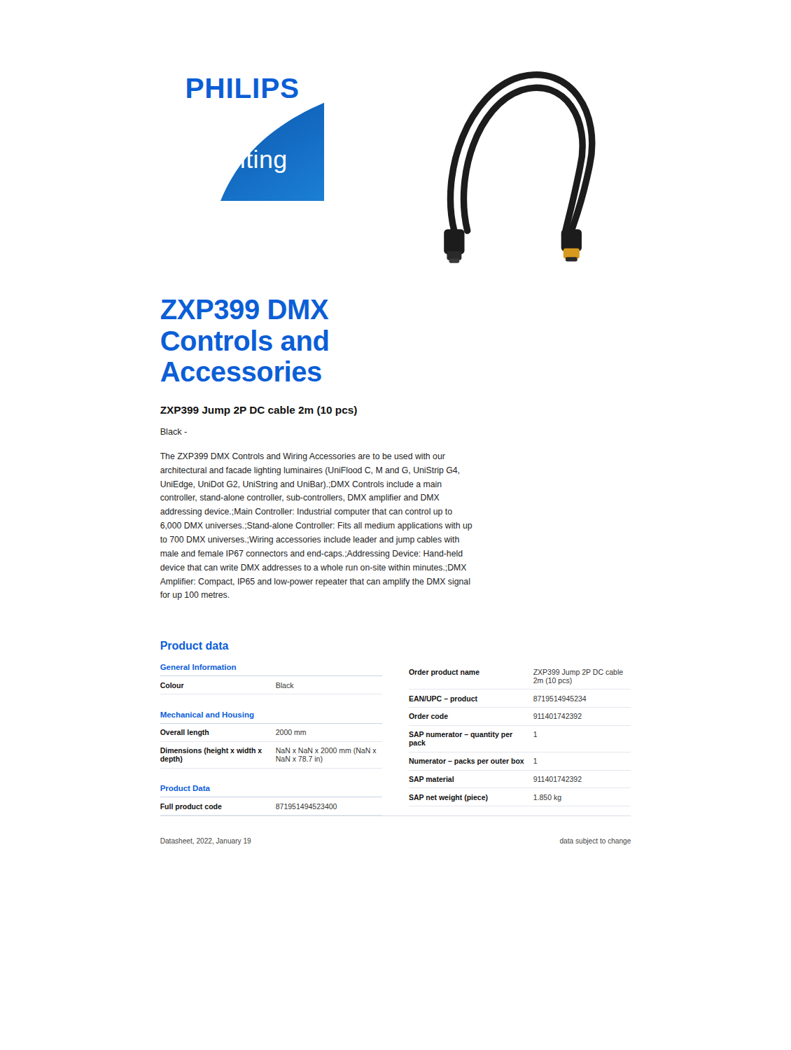PHILIPS Lighting
ZXP399 DMX Controls and Accessories
ZXP399 Jump 2P DC cable 2m (10 pcs)
Black -
The ZXP399 DMX Controls and Wiring Accessories are to be used with our architectural and facade lighting luminaires (UniFlood C, M and G, UniStrip G4, UniEdge, UniDot G2, UniString and UniBar).;DMX Controls include a main controller, stand-alone controller, sub-controllers, DMX amplifier and DMX addressing device.;Main Controller: Industrial computer that can control up to 6,000 DMX universes.;Stand-alone Controller: Fits all medium applications with up to 700 DMX universes.;Wiring accessories include leader and jump cables with male and female IP67 connectors and end-caps.;Addressing Device: Hand-held device that can write DMX addresses to a whole run on-site within minutes.;DMX Amplifier: Compact, IP65 and low-power repeater that can amplify the DMX signal for up 100 metres.
Product data
General Information
| Colour | Black |
Mechanical and Housing
| Overall length | 2000 mm |
| Dimensions (height x width x depth) | NaN x NaN x 2000 mm (NaN x NaN x 78.7 in) |
Product Data
| Full product code | 871951494523400 |
| Order product name | ZXP399 Jump 2P DC cable 2m (10 pcs) |
| EAN/UPC – product | 8719514945234 |
| Order code | 911401742392 |
| SAP numerator – quantity per pack | 1 |
| Numerator – packs per outer box | 1 |
| SAP material | 911401742392 |
| SAP net weight (piece) | 1.850 kg |
Datasheet, 2022, January 19
data subject to change